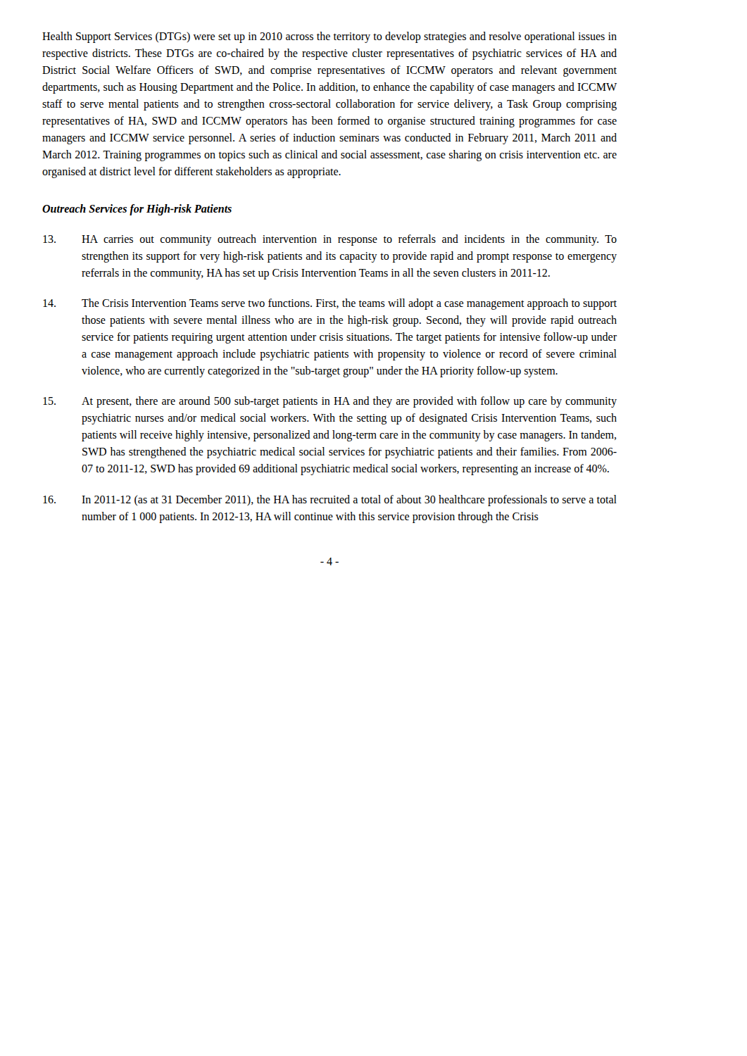Health Support Services (DTGs) were set up in 2010 across the territory to develop strategies and resolve operational issues in respective districts. These DTGs are co-chaired by the respective cluster representatives of psychiatric services of HA and District Social Welfare Officers of SWD, and comprise representatives of ICCMW operators and relevant government departments, such as Housing Department and the Police. In addition, to enhance the capability of case managers and ICCMW staff to serve mental patients and to strengthen cross-sectoral collaboration for service delivery, a Task Group comprising representatives of HA, SWD and ICCMW operators has been formed to organise structured training programmes for case managers and ICCMW service personnel. A series of induction seminars was conducted in February 2011, March 2011 and March 2012. Training programmes on topics such as clinical and social assessment, case sharing on crisis intervention etc. are organised at district level for different stakeholders as appropriate.
Outreach Services for High-risk Patients
13.
HA carries out community outreach intervention in response to referrals and incidents in the community. To strengthen its support for very high-risk patients and its capacity to provide rapid and prompt response to emergency referrals in the community, HA has set up Crisis Intervention Teams in all the seven clusters in 2011-12.
14.
The Crisis Intervention Teams serve two functions. First, the teams will adopt a case management approach to support those patients with severe mental illness who are in the high-risk group. Second, they will provide rapid outreach service for patients requiring urgent attention under crisis situations. The target patients for intensive follow-up under a case management approach include psychiatric patients with propensity to violence or record of severe criminal violence, who are currently categorized in the "sub-target group" under the HA priority follow-up system.
15.
At present, there are around 500 sub-target patients in HA and they are provided with follow up care by community psychiatric nurses and/or medical social workers. With the setting up of designated Crisis Intervention Teams, such patients will receive highly intensive, personalized and long-term care in the community by case managers. In tandem, SWD has strengthened the psychiatric medical social services for psychiatric patients and their families. From 2006-07 to 2011-12, SWD has provided 69 additional psychiatric medical social workers, representing an increase of 40%.
16.
In 2011-12 (as at 31 December 2011), the HA has recruited a total of about 30 healthcare professionals to serve a total number of 1 000 patients. In 2012-13, HA will continue with this service provision through the Crisis
- 4 -